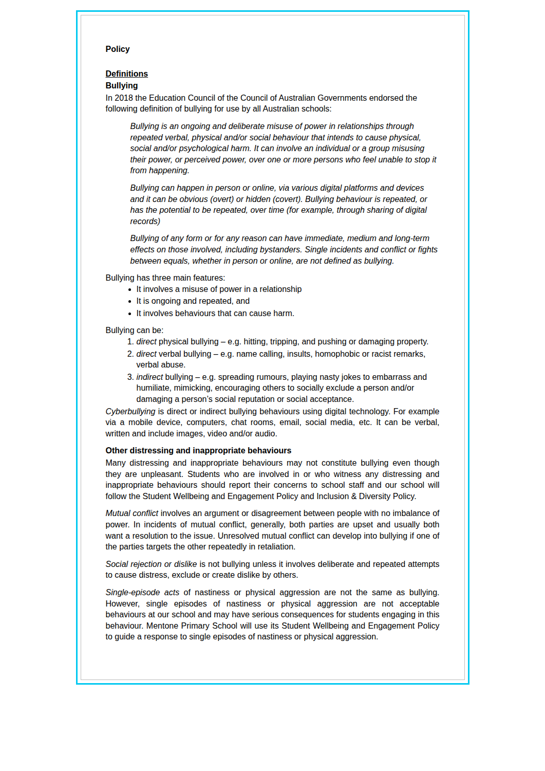Policy
Definitions
Bullying
In 2018 the Education Council of the Council of Australian Governments endorsed the following definition of bullying for use by all Australian schools:
Bullying is an ongoing and deliberate misuse of power in relationships through repeated verbal, physical and/or social behaviour that intends to cause physical, social and/or psychological harm. It can involve an individual or a group misusing their power, or perceived power, over one or more persons who feel unable to stop it from happening.
Bullying can happen in person or online, via various digital platforms and devices and it can be obvious (overt) or hidden (covert). Bullying behaviour is repeated, or has the potential to be repeated, over time (for example, through sharing of digital records)
Bullying of any form or for any reason can have immediate, medium and long-term effects on those involved, including bystanders. Single incidents and conflict or fights between equals, whether in person or online, are not defined as bullying.
Bullying has three main features:
It involves a misuse of power in a relationship
It is ongoing and repeated, and
It involves behaviours that can cause harm.
Bullying can be:
direct physical bullying – e.g. hitting, tripping, and pushing or damaging property.
direct verbal bullying – e.g. name calling, insults, homophobic or racist remarks, verbal abuse.
indirect bullying – e.g. spreading rumours, playing nasty jokes to embarrass and humiliate, mimicking, encouraging others to socially exclude a person and/or damaging a person’s social reputation or social acceptance.
Cyberbullying is direct or indirect bullying behaviours using digital technology. For example via a mobile device, computers, chat rooms, email, social media, etc. It can be verbal, written and include images, video and/or audio.
Other distressing and inappropriate behaviours
Many distressing and inappropriate behaviours may not constitute bullying even though they are unpleasant. Students who are involved in or who witness any distressing and inappropriate behaviours should report their concerns to school staff and our school will follow the Student Wellbeing and Engagement Policy and Inclusion & Diversity Policy.
Mutual conflict involves an argument or disagreement between people with no imbalance of power. In incidents of mutual conflict, generally, both parties are upset and usually both want a resolution to the issue. Unresolved mutual conflict can develop into bullying if one of the parties targets the other repeatedly in retaliation.
Social rejection or dislike is not bullying unless it involves deliberate and repeated attempts to cause distress, exclude or create dislike by others.
Single-episode acts of nastiness or physical aggression are not the same as bullying. However, single episodes of nastiness or physical aggression are not acceptable behaviours at our school and may have serious consequences for students engaging in this behaviour. Mentone Primary School will use its Student Wellbeing and Engagement Policy to guide a response to single episodes of nastiness or physical aggression.